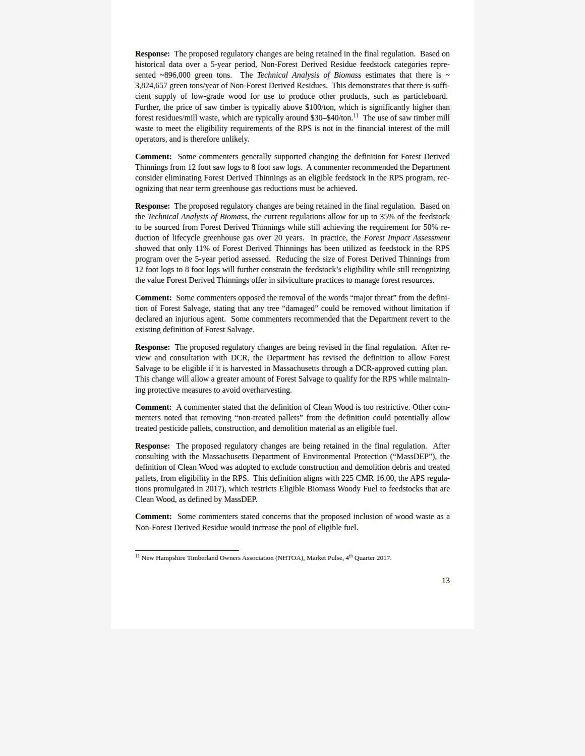Response: The proposed regulatory changes are being retained in the final regulation. Based on historical data over a 5-year period, Non-Forest Derived Residue feedstock categories represented ~896,000 green tons. The Technical Analysis of Biomass estimates that there is ~ 3,824,657 green tons/year of Non-Forest Derived Residues. This demonstrates that there is sufficient supply of low-grade wood for use to produce other products, such as particleboard. Further, the price of saw timber is typically above $100/ton, which is significantly higher than forest residues/mill waste, which are typically around $30–$40/ton.11 The use of saw timber mill waste to meet the eligibility requirements of the RPS is not in the financial interest of the mill operators, and is therefore unlikely.
Comment: Some commenters generally supported changing the definition for Forest Derived Thinnings from 12 foot saw logs to 8 foot saw logs. A commenter recommended the Department consider eliminating Forest Derived Thinnings as an eligible feedstock in the RPS program, recognizing that near term greenhouse gas reductions must be achieved.
Response: The proposed regulatory changes are being retained in the final regulation. Based on the Technical Analysis of Biomass, the current regulations allow for up to 35% of the feedstock to be sourced from Forest Derived Thinnings while still achieving the requirement for 50% reduction of lifecycle greenhouse gas over 20 years. In practice, the Forest Impact Assessment showed that only 11% of Forest Derived Thinnings has been utilized as feedstock in the RPS program over the 5-year period assessed. Reducing the size of Forest Derived Thinnings from 12 foot logs to 8 foot logs will further constrain the feedstock’s eligibility while still recognizing the value Forest Derived Thinnings offer in silviculture practices to manage forest resources.
Comment: Some commenters opposed the removal of the words “major threat” from the definition of Forest Salvage, stating that any tree “damaged” could be removed without limitation if declared an injurious agent. Some commenters recommended that the Department revert to the existing definition of Forest Salvage.
Response: The proposed regulatory changes are being revised in the final regulation. After review and consultation with DCR, the Department has revised the definition to allow Forest Salvage to be eligible if it is harvested in Massachusetts through a DCR-approved cutting plan. This change will allow a greater amount of Forest Salvage to qualify for the RPS while maintaining protective measures to avoid overharvesting.
Comment: A commenter stated that the definition of Clean Wood is too restrictive. Other commenters noted that removing “non-treated pallets” from the definition could potentially allow treated pesticide pallets, construction, and demolition material as an eligible fuel.
Response: The proposed regulatory changes are being retained in the final regulation. After consulting with the Massachusetts Department of Environmental Protection (“MassDEP”), the definition of Clean Wood was adopted to exclude construction and demolition debris and treated pallets, from eligibility in the RPS. This definition aligns with 225 CMR 16.00, the APS regulations promulgated in 2017), which restricts Eligible Biomass Woody Fuel to feedstocks that are Clean Wood, as defined by MassDEP.
Comment: Some commenters stated concerns that the proposed inclusion of wood waste as a Non-Forest Derived Residue would increase the pool of eligible fuel.
11 New Hampshire Timberland Owners Association (NHTOA), Market Pulse, 4th Quarter 2017.
13